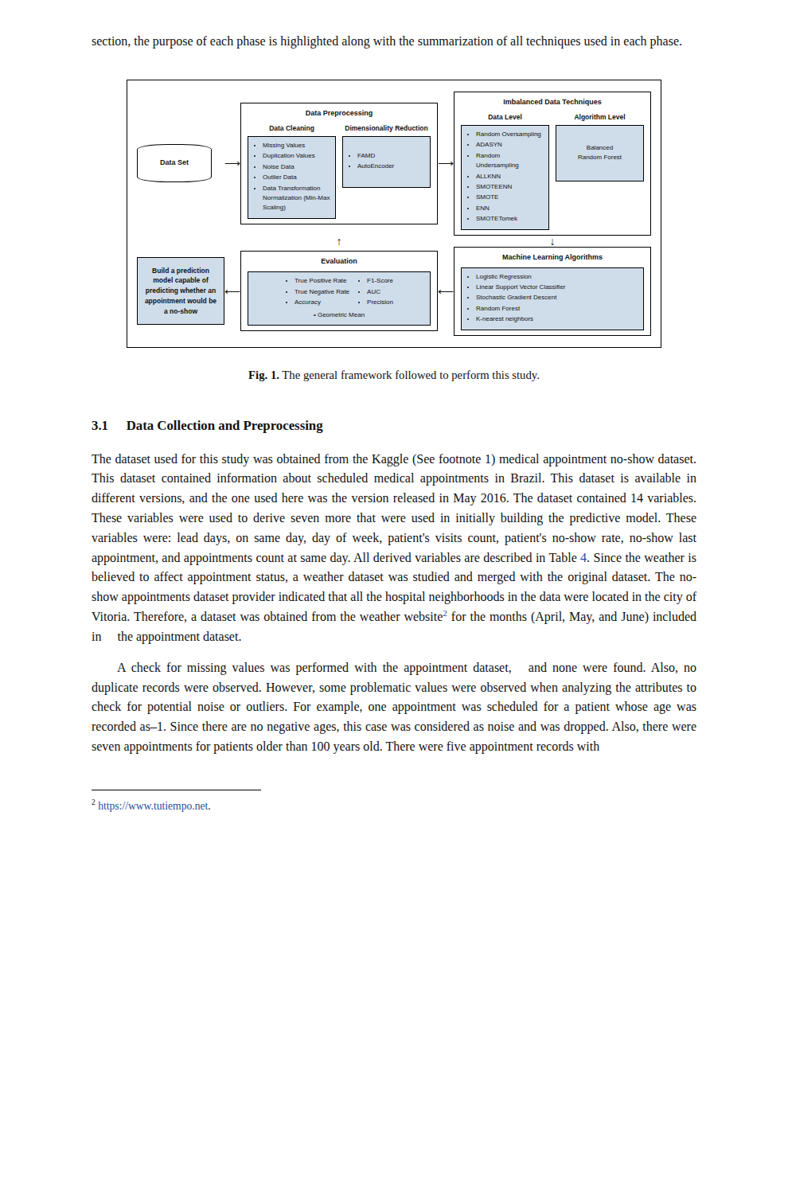section, the purpose of each phase is highlighted along with the summarization of all techniques used in each phase.
| Data Set | ⟶ | Data Preprocessing Data Cleaning Missing Values Duplication Values Noise Data Outlier Data Data Transformation Normalization (Min-Max Scaling) Dimensionality Reduction FAMD AutoEncoder | ⟶ | Imbalanced Data Techniques Data Level Random Oversampling ADASYN Random Undersampling ALLKNN SMOTEENN SMOTE ENN SMOTETomek Algorithm Level Balanced Random Forest |
| | | ↑ | | ↓ |
| Build a prediction model capable of predicting whether an appointment would be a no-show | ⟵ | Evaluation True Positive Rate True Negative Rate Accuracy F1-Score AUC Precision • Geometric Mean | ⟵ | Machine Learning Algorithms Logistic Regression Linear Support Vector Classifier Stochastic Gradient Descent Random Forest K-nearest neighbors |
Fig. 1. The general framework followed to perform this study.
3.1 Data Collection and Preprocessing
The dataset used for this study was obtained from the Kaggle (See footnote 1) medical appointment no-show dataset. This dataset contained information about scheduled medical appointments in Brazil. This dataset is available in different versions, and the one used here was the version released in May 2016. The dataset contained 14 variables. These variables were used to derive seven more that were used in initially building the predictive model. These variables were: lead days, on same day, day of week, patient's visits count, patient's no-show rate, no-show last appointment, and appointments count at same day. All derived variables are described in Table 4. Since the weather is believed to affect appointment status, a weather dataset was studied and merged with the original dataset. The no-show appointments dataset provider indicated that all the hospital neighborhoods in the data were located in the city of Vitoria. Therefore, a dataset was obtained from the weather website2 for the months (April, May, and June) included in the appointment dataset.
A check for missing values was performed with the appointment dataset, and none were found. Also, no duplicate records were observed. However, some problematic values were observed when analyzing the attributes to check for potential noise or outliers. For example, one appointment was scheduled for a patient whose age was recorded as–1. Since there are no negative ages, this case was considered as noise and was dropped. Also, there were seven appointments for patients older than 100 years old. There were five appointment records with
2 https://www.tutiempo.net.